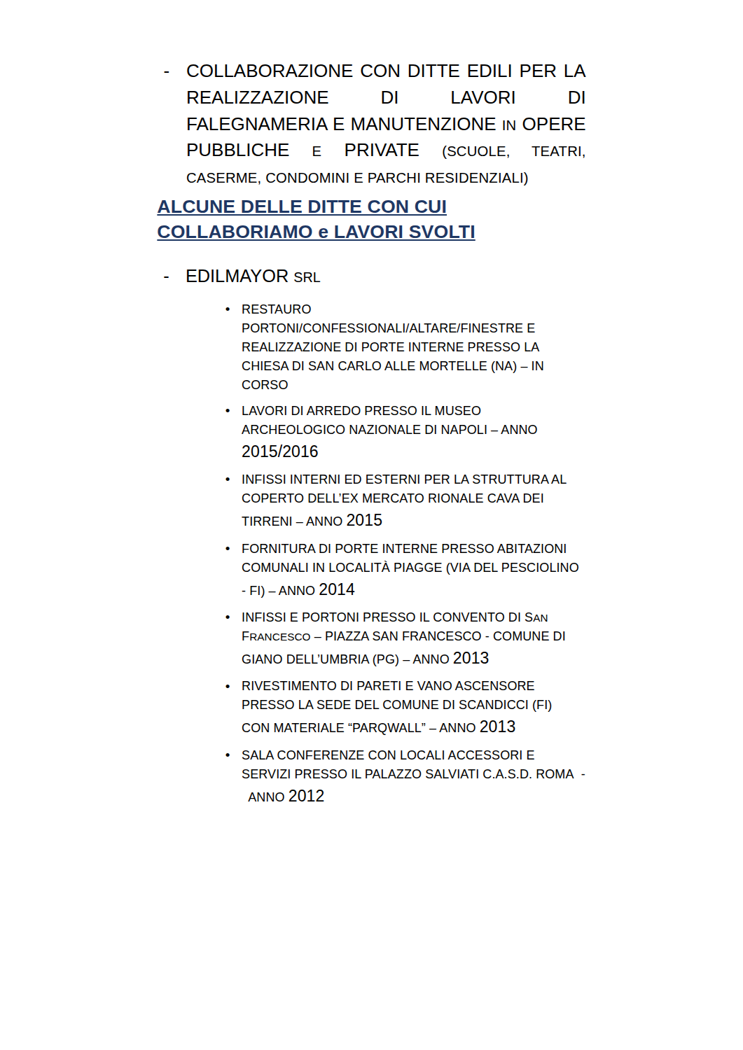COLLABORAZIONE CON DITTE EDILI PER LA REALIZZAZIONE DI LAVORI DI FALEGNAMERIA E MANUTENZIONE IN OPERE PUBBLICHE E PRIVATE (SCUOLE, TEATRI, CASERME, CONDOMINI E PARCHI RESIDENZIALI)
ALCUNE DELLE DITTE CON CUI COLLABORIAMO e LAVORI SVOLTI
EDILMAYOR SRL
RESTAURO PORTONI/CONFESSIONALI/ALTARE/FINESTRE E REALIZZAZIONE DI PORTE INTERNE PRESSO LA CHIESA DI SAN CARLO ALLE MORTELLE (NA) – IN CORSO
LAVORI DI ARREDO PRESSO IL MUSEO ARCHEOLOGICO NAZIONALE DI NAPOLI – ANNO 2015/2016
INFISSI INTERNI ED ESTERNI PER LA STRUTTURA AL COPERTO DELL’EX MERCATO RIONALE CAVA DEI TIRRENI – ANNO 2015
FORNITURA DI PORTE INTERNE PRESSO ABITAZIONI COMUNALI IN LOCALITÀ PIAGGE (VIA DEL PESCIOLINO - FI) – ANNO 2014
INFISSI E PORTONI PRESSO IL CONVENTO DI SAN FRANCESCO – PIAZZA SAN FRANCESCO - COMUNE DI GIANO DELL’UMBRIA (PG) – ANNO 2013
RIVESTIMENTO DI PARETI E VANO ASCENSORE PRESSO LA SEDE DEL COMUNE DI SCANDICCI (FI) CON MATERIALE “PARQWALL” – ANNO 2013
SALA CONFERENZE CON LOCALI ACCESSORI E SERVIZI PRESSO IL PALAZZO SALVIATI C.A.S.D. ROMA - ANNO 2012